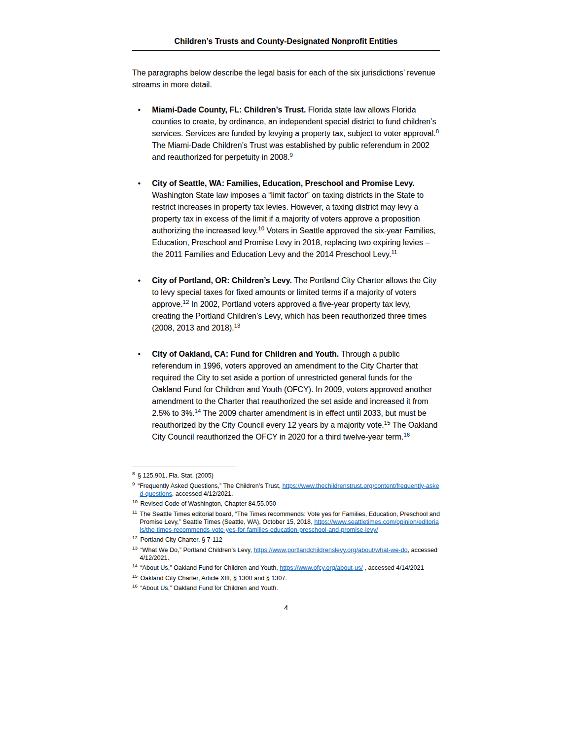Children’s Trusts and County-Designated Nonprofit Entities
The paragraphs below describe the legal basis for each of the six jurisdictions’ revenue streams in more detail.
Miami-Dade County, FL: Children’s Trust. Florida state law allows Florida counties to create, by ordinance, an independent special district to fund children’s services. Services are funded by levying a property tax, subject to voter approval.8 The Miami-Dade Children’s Trust was established by public referendum in 2002 and reauthorized for perpetuity in 2008.9
City of Seattle, WA: Families, Education, Preschool and Promise Levy. Washington State law imposes a “limit factor” on taxing districts in the State to restrict increases in property tax levies. However, a taxing district may levy a property tax in excess of the limit if a majority of voters approve a proposition authorizing the increased levy.10 Voters in Seattle approved the six-year Families, Education, Preschool and Promise Levy in 2018, replacing two expiring levies – the 2011 Families and Education Levy and the 2014 Preschool Levy.11
City of Portland, OR: Children’s Levy. The Portland City Charter allows the City to levy special taxes for fixed amounts or limited terms if a majority of voters approve.12 In 2002, Portland voters approved a five-year property tax levy, creating the Portland Children’s Levy, which has been reauthorized three times (2008, 2013 and 2018).13
City of Oakland, CA: Fund for Children and Youth. Through a public referendum in 1996, voters approved an amendment to the City Charter that required the City to set aside a portion of unrestricted general funds for the Oakland Fund for Children and Youth (OFCY). In 2009, voters approved another amendment to the Charter that reauthorized the set aside and increased it from 2.5% to 3%.14 The 2009 charter amendment is in effect until 2033, but must be reauthorized by the City Council every 12 years by a majority vote.15 The Oakland City Council reauthorized the OFCY in 2020 for a third twelve-year term.16
8 § 125.901, Fla. Stat. (2005)
9 “Frequently Asked Questions,” The Children’s Trust, https://www.thechildrenstrust.org/content/frequently-asked-questions, accessed 4/12/2021.
10 Revised Code of Washington, Chapter 84.55.050
11 The Seattle Times editorial board, “The Times recommends: Vote yes for Families, Education, Preschool and Promise Levy,” Seattle Times (Seattle, WA), October 15, 2018, https://www.seattletimes.com/opinion/editorials/the-times-recommends-vote-yes-for-families-education-preschool-and-promise-levy/
12 Portland City Charter, § 7-112
13 “What We Do,” Portland Children’s Levy, https://www.portlandchildrenslevy.org/about/what-we-do, accessed 4/12/2021.
14 “About Us,” Oakland Fund for Children and Youth, https://www.ofcy.org/about-us/ , accessed 4/14/2021
15 Oakland City Charter, Article XIII, § 1300 and § 1307.
16 “About Us,” Oakland Fund for Children and Youth.
4